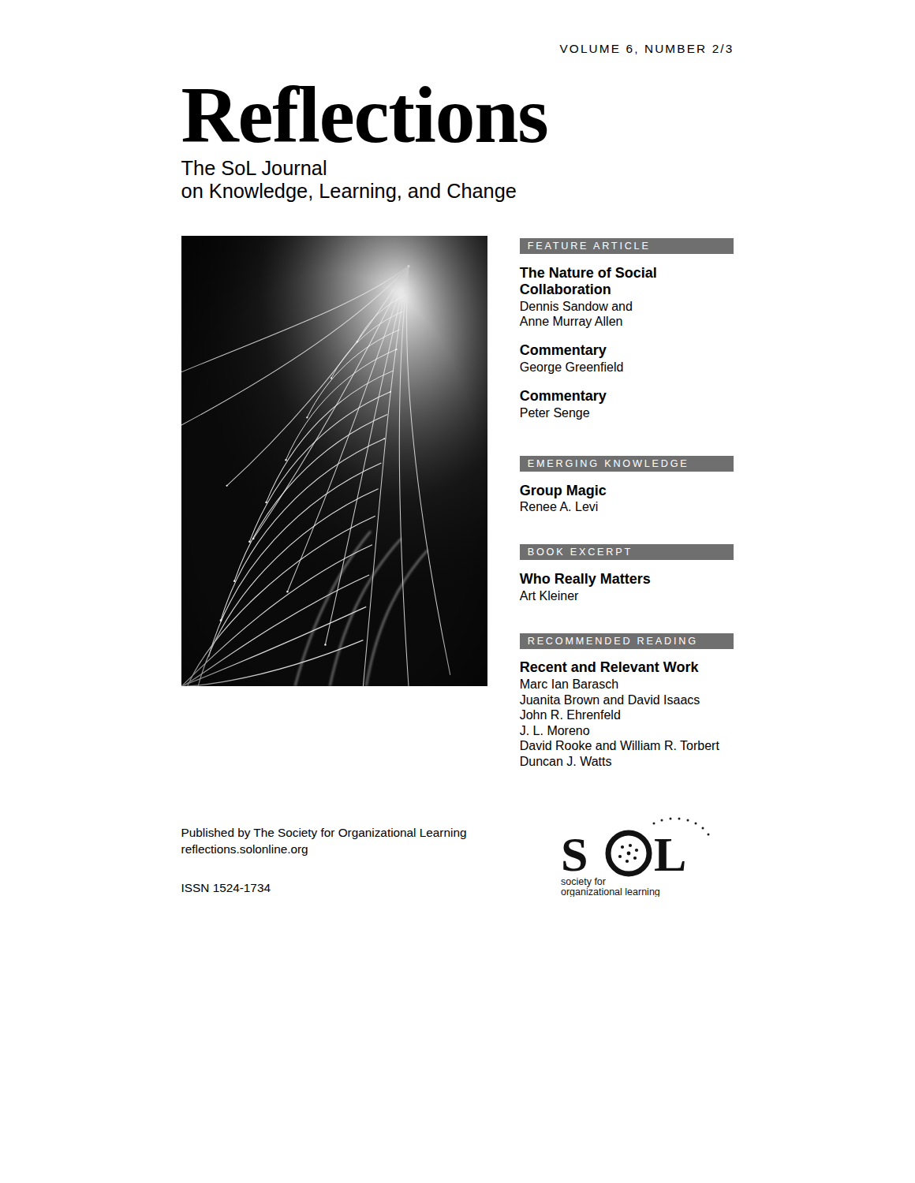VOLUME 6, NUMBER 2/3
Reflections
The SoL Journal on Knowledge, Learning, and Change
Feature Article
The Nature of Social
Collaboration
Dennis Sandow and Anne Murray Allen
Commentary
George Greenfield
Commentary
Peter Senge
Emerging Knowledge
Group Magic
Renee A. Levi
Book Excerpt
Who Really Matters
Art Kleiner
Recommended Reading
Recent and Relevant Work
Marc Ian Barasch Juanita Brown and David Isaacs John R. Ehrenfeld J. L. Moreno David Rooke and William R. Torbert Duncan J. Watts
Published by The Society for Organizational Learning
reflections.solonline.org
ISSN 1524-1734
S L society for organizational learning